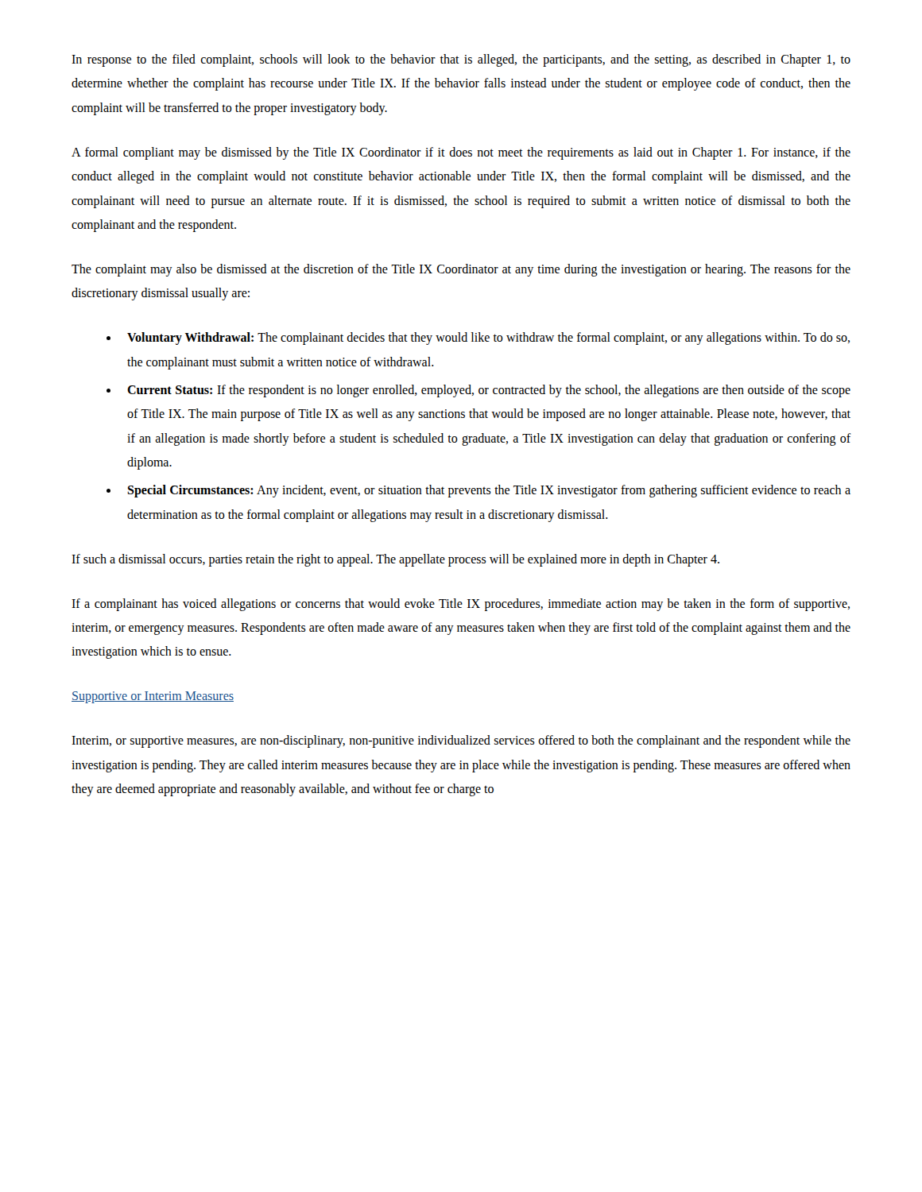In response to the filed complaint, schools will look to the behavior that is alleged, the participants, and the setting, as described in Chapter 1, to determine whether the complaint has recourse under Title IX. If the behavior falls instead under the student or employee code of conduct, then the complaint will be transferred to the proper investigatory body.
A formal compliant may be dismissed by the Title IX Coordinator if it does not meet the requirements as laid out in Chapter 1. For instance, if the conduct alleged in the complaint would not constitute behavior actionable under Title IX, then the formal complaint will be dismissed, and the complainant will need to pursue an alternate route. If it is dismissed, the school is required to submit a written notice of dismissal to both the complainant and the respondent.
The complaint may also be dismissed at the discretion of the Title IX Coordinator at any time during the investigation or hearing. The reasons for the discretionary dismissal usually are:
Voluntary Withdrawal: The complainant decides that they would like to withdraw the formal complaint, or any allegations within. To do so, the complainant must submit a written notice of withdrawal.
Current Status: If the respondent is no longer enrolled, employed, or contracted by the school, the allegations are then outside of the scope of Title IX. The main purpose of Title IX as well as any sanctions that would be imposed are no longer attainable. Please note, however, that if an allegation is made shortly before a student is scheduled to graduate, a Title IX investigation can delay that graduation or confering of diploma.
Special Circumstances: Any incident, event, or situation that prevents the Title IX investigator from gathering sufficient evidence to reach a determination as to the formal complaint or allegations may result in a discretionary dismissal.
If such a dismissal occurs, parties retain the right to appeal. The appellate process will be explained more in depth in Chapter 4.
If a complainant has voiced allegations or concerns that would evoke Title IX procedures, immediate action may be taken in the form of supportive, interim, or emergency measures. Respondents are often made aware of any measures taken when they are first told of the complaint against them and the investigation which is to ensue.
Supportive or Interim Measures
Interim, or supportive measures, are non-disciplinary, non-punitive individualized services offered to both the complainant and the respondent while the investigation is pending. They are called interim measures because they are in place while the investigation is pending. These measures are offered when they are deemed appropriate and reasonably available, and without fee or charge to